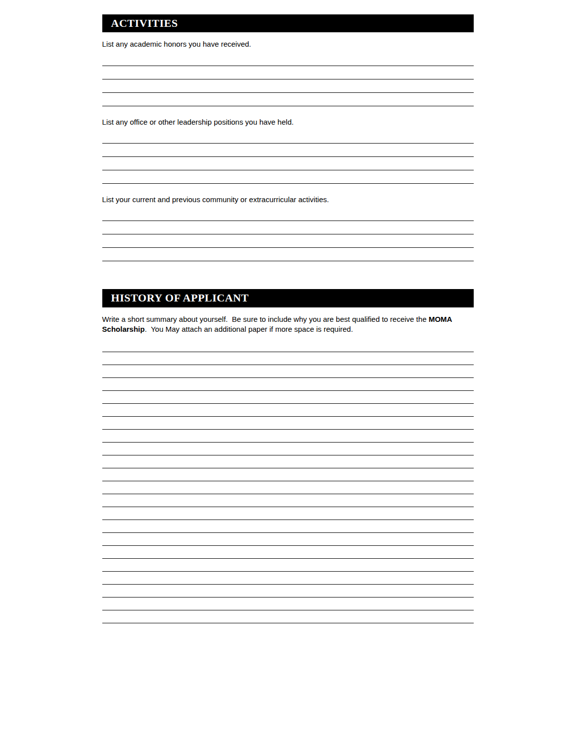ACTIVITIES
List any academic honors you have received.
List any office or other leadership positions you have held.
List your current and previous community or extracurricular activities.
HISTORY OF APPLICANT
Write a short summary about yourself. Be sure to include why you are best qualified to receive the MOMA Scholarship. You May attach an additional paper if more space is required.